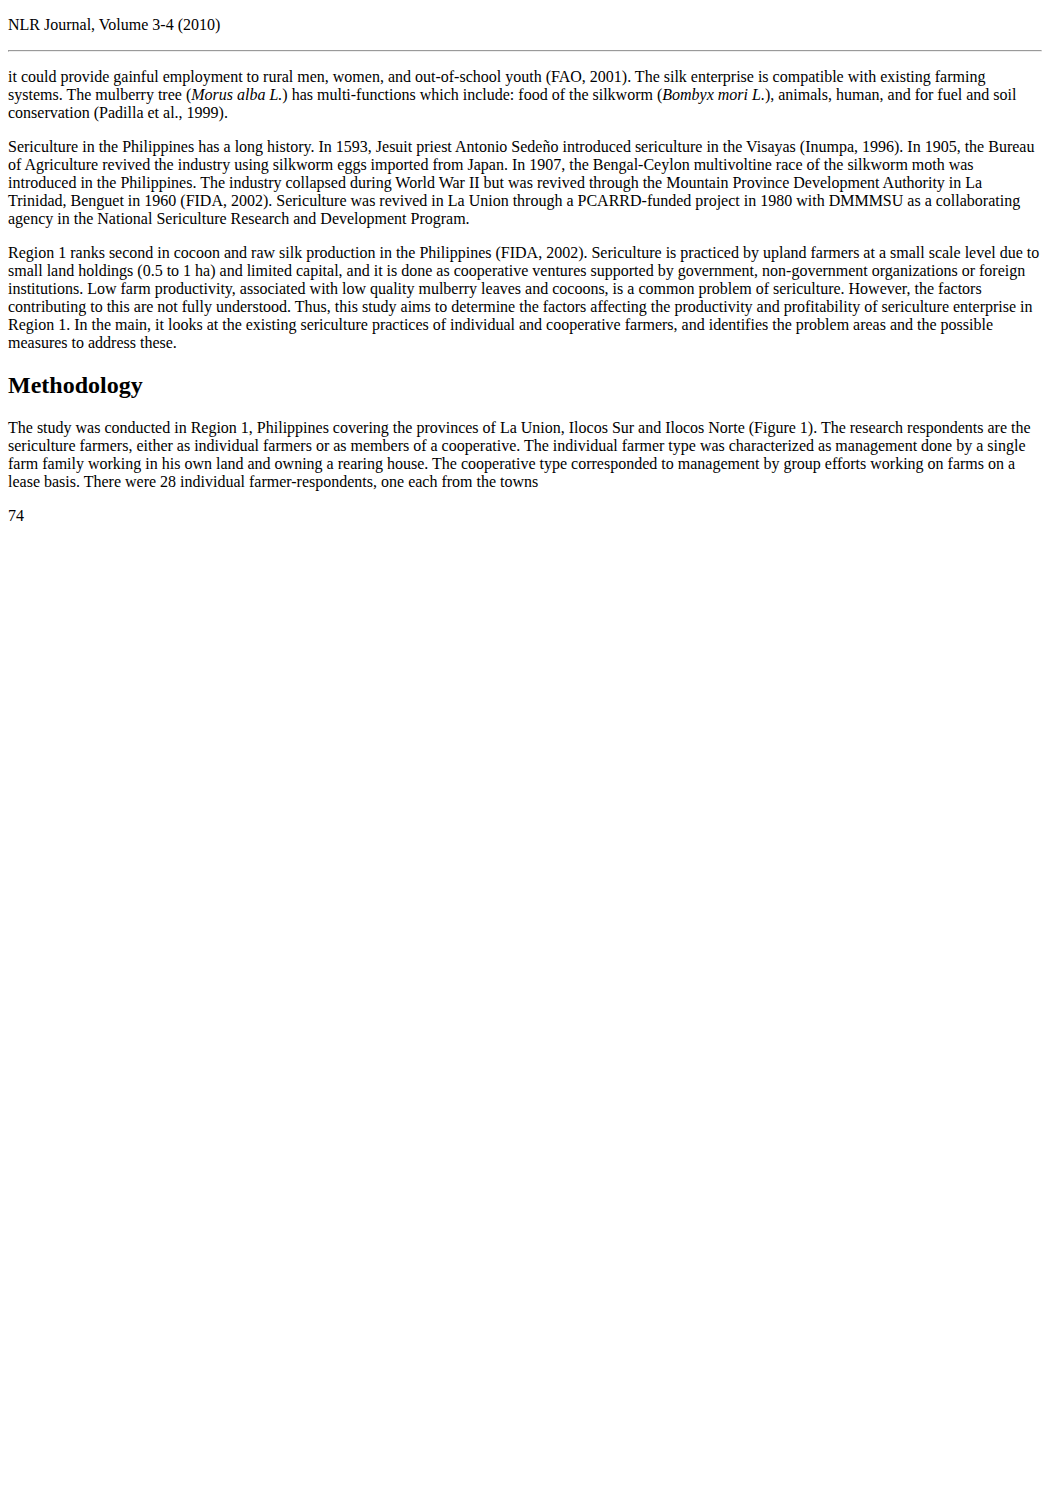NLR Journal, Volume 3-4 (2010)
it could provide gainful employment to rural men, women, and out-of-school youth (FAO, 2001). The silk enterprise is compatible with existing farming systems. The mulberry tree (Morus alba L.) has multi-functions which include: food of the silkworm (Bombyx mori L.), animals, human, and for fuel and soil conservation (Padilla et al., 1999).
Sericulture in the Philippines has a long history. In 1593, Jesuit priest Antonio Sedeño introduced sericulture in the Visayas (Inumpa, 1996). In 1905, the Bureau of Agriculture revived the industry using silkworm eggs imported from Japan. In 1907, the Bengal-Ceylon multivoltine race of the silkworm moth was introduced in the Philippines. The industry collapsed during World War II but was revived through the Mountain Province Development Authority in La Trinidad, Benguet in 1960 (FIDA, 2002). Sericulture was revived in La Union through a PCARRD-funded project in 1980 with DMMMSU as a collaborating agency in the National Sericulture Research and Development Program.
Region 1 ranks second in cocoon and raw silk production in the Philippines (FIDA, 2002). Sericulture is practiced by upland farmers at a small scale level due to small land holdings (0.5 to 1 ha) and limited capital, and it is done as cooperative ventures supported by government, non-government organizations or foreign institutions. Low farm productivity, associated with low quality mulberry leaves and cocoons, is a common problem of sericulture. However, the factors contributing to this are not fully understood. Thus, this study aims to determine the factors affecting the productivity and profitability of sericulture enterprise in Region 1. In the main, it looks at the existing sericulture practices of individual and cooperative farmers, and identifies the problem areas and the possible measures to address these.
Methodology
The study was conducted in Region 1, Philippines covering the provinces of La Union, Ilocos Sur and Ilocos Norte (Figure 1). The research respondents are the sericulture farmers, either as individual farmers or as members of a cooperative. The individual farmer type was characterized as management done by a single farm family working in his own land and owning a rearing house. The cooperative type corresponded to management by group efforts working on farms on a lease basis. There were 28 individual farmer-respondents, one each from the towns
74